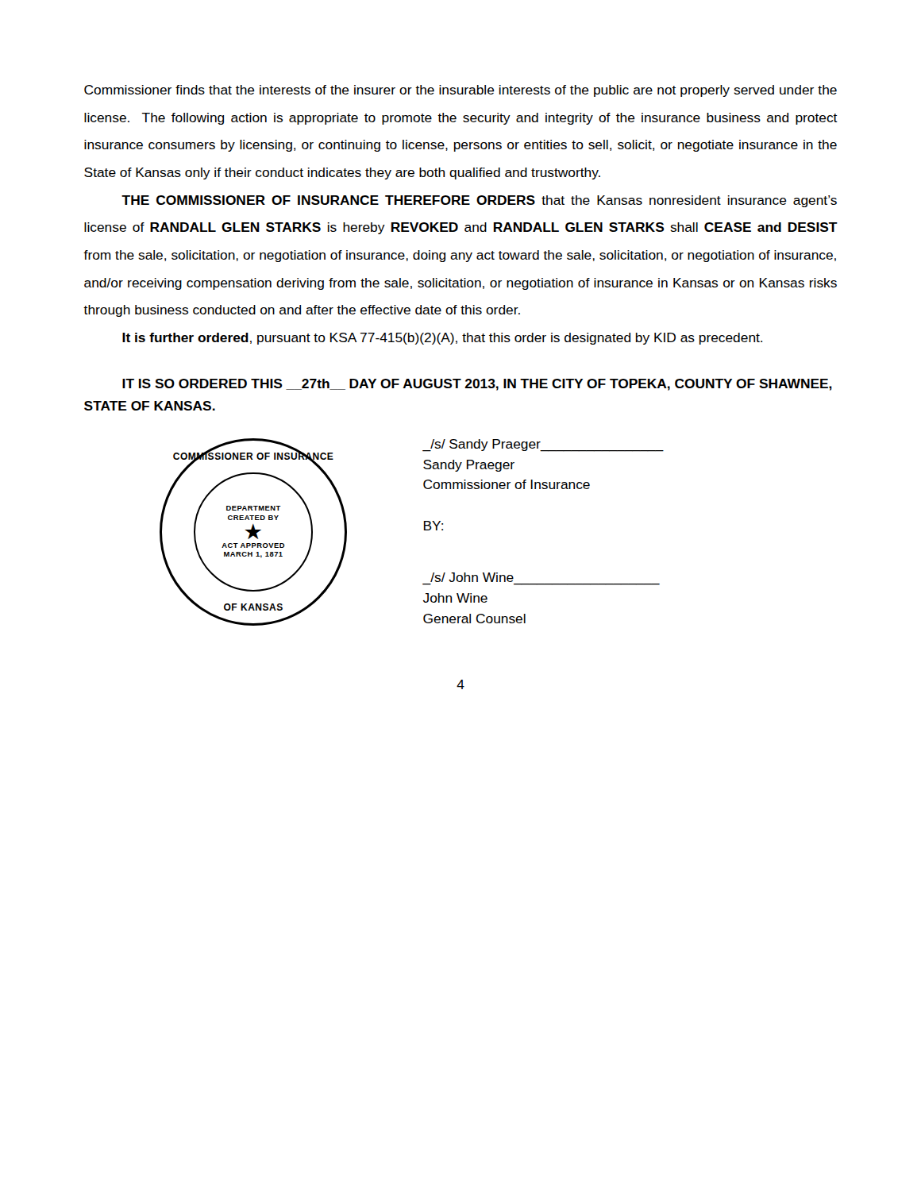Commissioner finds that the interests of the insurer or the insurable interests of the public are not properly served under the license. The following action is appropriate to promote the security and integrity of the insurance business and protect insurance consumers by licensing, or continuing to license, persons or entities to sell, solicit, or negotiate insurance in the State of Kansas only if their conduct indicates they are both qualified and trustworthy.
THE COMMISSIONER OF INSURANCE THEREFORE ORDERS that the Kansas nonresident insurance agent’s license of RANDALL GLEN STARKS is hereby REVOKED and RANDALL GLEN STARKS shall CEASE and DESIST from the sale, solicitation, or negotiation of insurance, doing any act toward the sale, solicitation, or negotiation of insurance, and/or receiving compensation deriving from the sale, solicitation, or negotiation of insurance in Kansas or on Kansas risks through business conducted on and after the effective date of this order.
It is further ordered, pursuant to KSA 77-415(b)(2)(A), that this order is designated by KID as precedent.
IT IS SO ORDERED THIS __27th__ DAY OF AUGUST 2013, IN THE CITY OF TOPEKA, COUNTY OF SHAWNEE, STATE OF KANSAS.
| COMMISSIONER OF INSURANCE DEPARTMENT CREATED BY ★ ACT APPROVED MARCH 1, 1871 OF KANSAS | _/s/ Sandy Praeger________________ Sandy Praeger Commissioner of Insurance BY: _/s/ John Wine___________________ John Wine General Counsel |
4